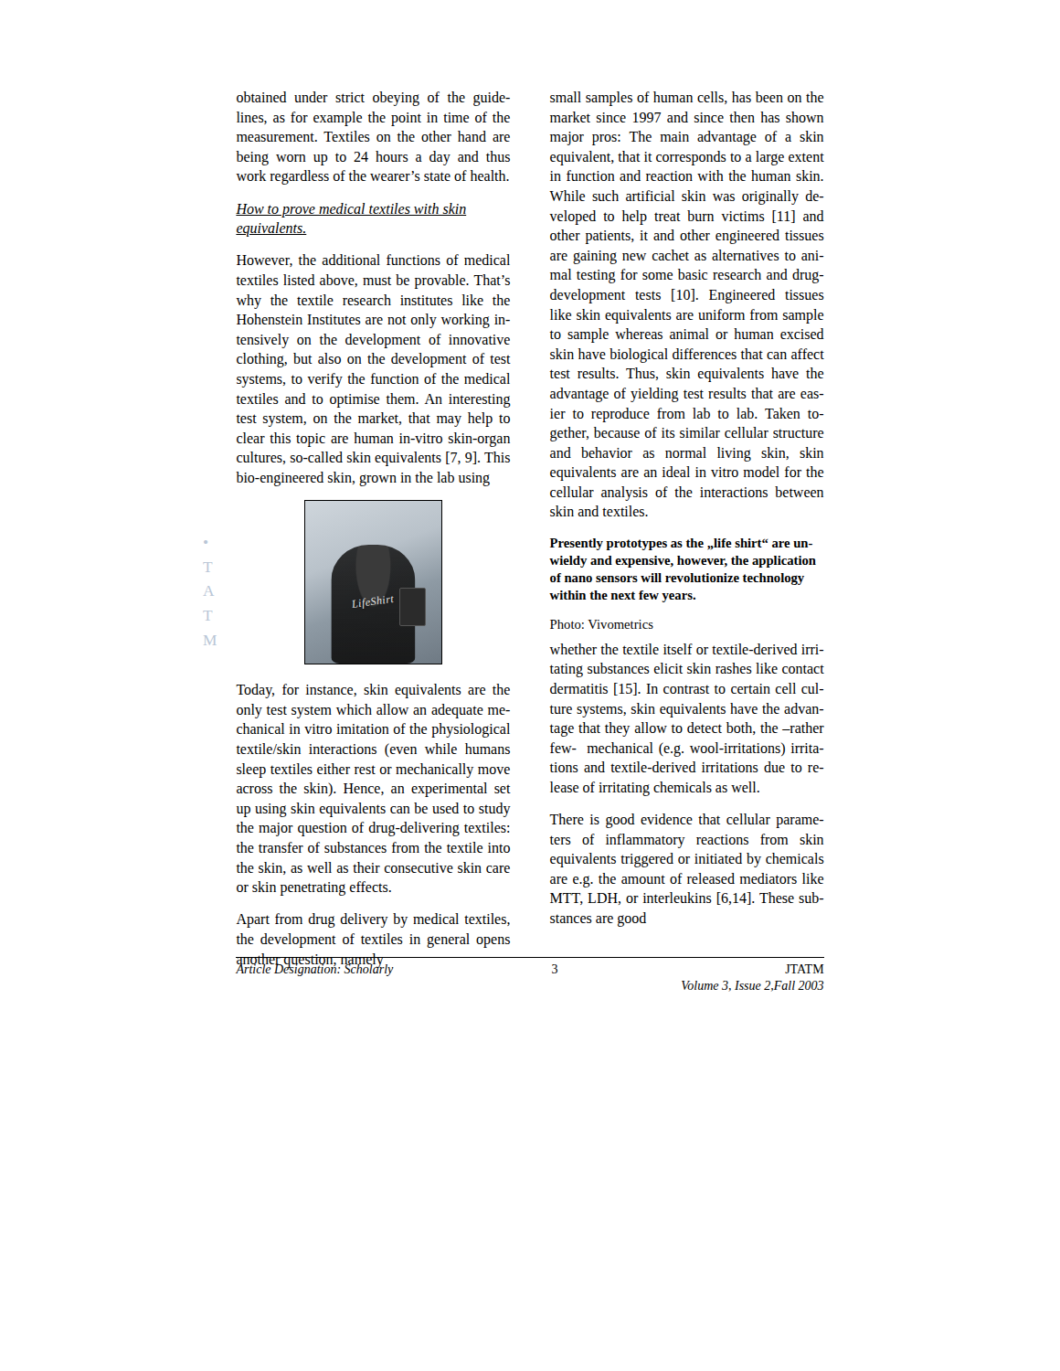• T A T M
obtained under strict obeying of the guidelines, as for example the point in time of the measurement. Textiles on the other hand are being worn up to 24 hours a day and thus work regardless of the wearer’s state of health.
How to prove medical textiles with skin equivalents.
However, the additional functions of medical textiles listed above, must be provable. That’s why the textile research institutes like the Hohenstein Institutes are not only working intensively on the development of innovative clothing, but also on the development of test systems, to verify the function of the medical textiles and to optimise them. An interesting test system, on the market, that may help to clear this topic are human in-vitro skin-organ cultures, so-called skin equivalents [7, 9]. This bio-engineered skin, grown in the lab using
Today, for instance, skin equivalents are the only test system which allow an adequate mechanical in vitro imitation of the physiological textile/skin interactions (even while humans sleep textiles either rest or mechanically move across the skin). Hence, an experimental set up using skin equivalents can be used to study the major question of drug-delivering textiles: the transfer of substances from the textile into the skin, as well as their consecutive skin care or skin penetrating effects.
Apart from drug delivery by medical textiles, the development of textiles in general opens another question, namely
small samples of human cells, has been on the market since 1997 and since then has shown major pros: The main advantage of a skin equivalent, that it corresponds to a large extent in function and reaction with the human skin. While such artificial skin was originally developed to help treat burn victims [11] and other patients, it and other engineered tissues are gaining new cachet as alternatives to animal testing for some basic research and drug-development tests [10]. Engineered tissues like skin equivalents are uniform from sample to sample whereas animal or human excised skin have biological differences that can affect test results. Thus, skin equivalents have the advantage of yielding test results that are easier to reproduce from lab to lab. Taken together, because of its similar cellular structure and behavior as normal living skin, skin equivalents are an ideal in vitro model for the cellular analysis of the interactions between skin and textiles.
Presently prototypes as the „life shirt“ are unwieldy and expensive, however, the application of nano sensors will revolutionize technology within the next few years.
Photo: Vivometrics
whether the textile itself or textile-derived irritating substances elicit skin rashes like contact dermatitis [15]. In contrast to certain cell culture systems, skin equivalents have the advantage that they allow to detect both, the –rather few- mechanical (e.g. wool-irritations) irritations and textile-derived irritations due to release of irritating chemicals as well.
There is good evidence that cellular parameters of inflammatory reactions from skin equivalents triggered or initiated by chemicals are e.g. the amount of released mediators like MTT, LDH, or interleukins [6,14]. These substances are good
Article Designation: Scholarly
3
JTATM
Volume 3, Issue 2,Fall 2003